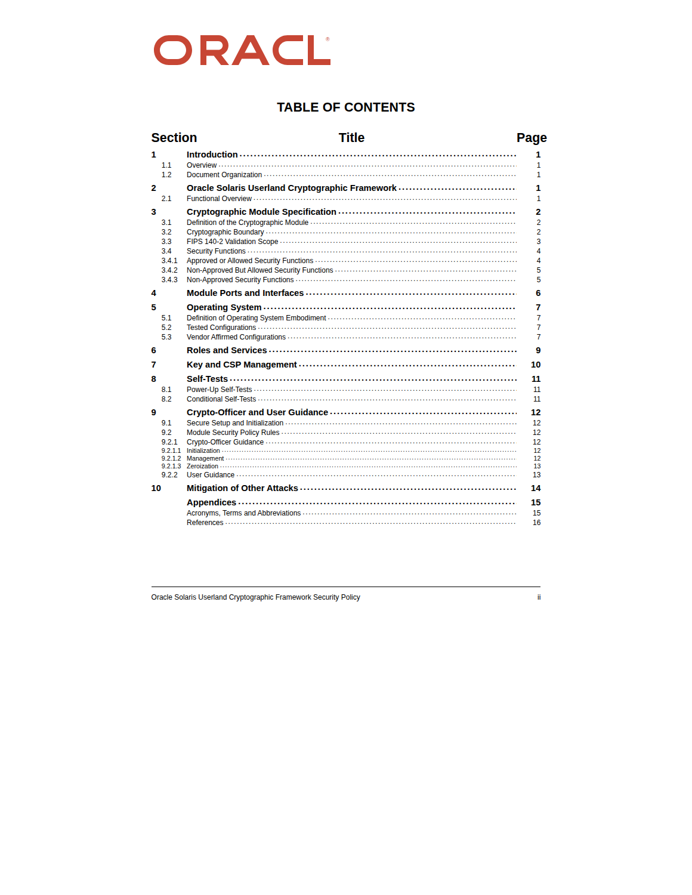®
TABLE OF CONTENTS
| Section | Title | Page |
| 1 | Introduction ........................................................................................................... | 1 |
| 1.1 | Overview ................................................................................................................................................. | 1 |
| 1.2 | Document Organization ............................................................................................................. | 1 |
| 2 | Oracle Solaris Userland Cryptographic Framework .............................................................. | 1 |
| 2.1 | Functional Overview .................................................................................................................... | 1 |
| 3 | Cryptographic Module Specification ..................................................................................... | 2 |
| 3.1 | Definition of the Cryptographic Module ................................................................................. | 2 |
| 3.2 | Cryptographic Boundary ............................................................................................................. | 2 |
| 3.3 | FIPS 140-2 Validation Scope ......................................................................................................... | 3 |
| 3.4 | Security Functions ....................................................................................................................... | 4 |
| 3.4.1 | Approved or Allowed Security Functions ............................................................................... | 4 |
| 3.4.2 | Non-Approved But Allowed Security Functions ....................................................................... | 5 |
| 3.4.3 | Non-Approved Security Functions ......................................................................................... | 5 |
| 4 | Module Ports and Interfaces .............................................................................................. | 6 |
| 5 | Operating System ......................................................................................................... | 7 |
| 5.1 | Definition of Operating System Embodiment ........................................................................... | 7 |
| 5.2 | Tested Configurations ................................................................................................................. | 7 |
| 5.3 | Vendor Affirmed Configurations ....................................................................................... | 7 |
| 6 | Roles and Services ....................................................................................................... | 9 |
| 7 | Key and CSP Management .............................................................................................. | 10 |
| 8 | Self-Tests ................................................................................................................. | 11 |
| 8.1 | Power-Up Self-Tests ................................................................................................................. | 11 |
| 8.2 | Conditional Self-Tests ................................................................................................................ | 11 |
| 9 | Crypto-Officer and User Guidance ....................................................................................... | 12 |
| 9.1 | Secure Setup and Initialization ....................................................................................................... | 12 |
| 9.2 | Module Security Policy Rules ......................................................................................................... | 12 |
| 9.2.1 | Crypto-Officer Guidance ......................................................................................................... | 12 |
| 9.2.1.1 | Initialization ................................................................................................................................................................. | 12 |
| 9.2.1.2 | Management ............................................................................................................................................................... | 12 |
| 9.2.1.3 | Zeroization ................................................................................................................................................................... | 13 |
| 9.2.2 | User Guidance ......................................................................................................................... | 13 |
| 10 | Mitigation of Other Attacks ............................................................................................... | 14 |
| | Appendices ............................................................................................................... | 15 |
| | Acronyms, Terms and Abbreviations ................................................................................................. | 15 |
| | References ................................................................................................................................................. | 16 |
Oracle Solaris Userland Cryptographic Framework Security Policy
ii